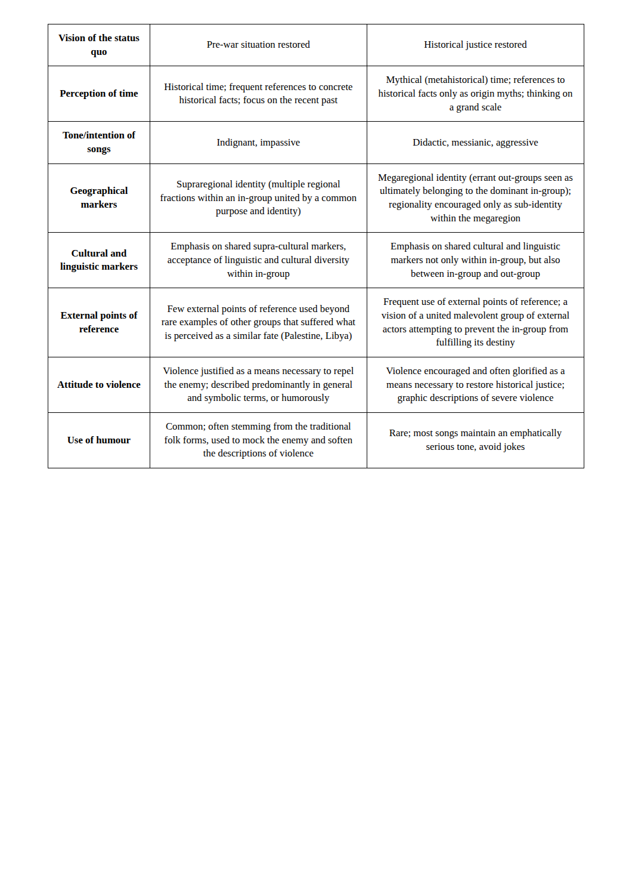| Vision of the status quo | Pre-war situation restored | Historical justice restored |
| Perception of time | Historical time; frequent references to concrete historical facts; focus on the recent past | Mythical (metahistorical) time; references to historical facts only as origin myths; thinking on a grand scale |
| Tone/intention of songs | Indignant, impassive | Didactic, messianic, aggressive |
| Geographical markers | Supraregional identity (multiple regional fractions within an in-group united by a common purpose and identity) | Megaregional identity (errant out-groups seen as ultimately belonging to the dominant in-group); regionality encouraged only as sub-identity within the megaregion |
| Cultural and linguistic markers | Emphasis on shared supra-cultural markers, acceptance of linguistic and cultural diversity within in-group | Emphasis on shared cultural and linguistic markers not only within in-group, but also between in-group and out-group |
| External points of reference | Few external points of reference used beyond rare examples of other groups that suffered what is perceived as a similar fate (Palestine, Libya) | Frequent use of external points of reference; a vision of a united malevolent group of external actors attempting to prevent the in-group from fulfilling its destiny |
| Attitude to violence | Violence justified as a means necessary to repel the enemy; described predominantly in general and symbolic terms, or humorously | Violence encouraged and often glorified as a means necessary to restore historical justice; graphic descriptions of severe violence |
| Use of humour | Common; often stemming from the traditional folk forms, used to mock the enemy and soften the descriptions of violence | Rare; most songs maintain an emphatically serious tone, avoid jokes |